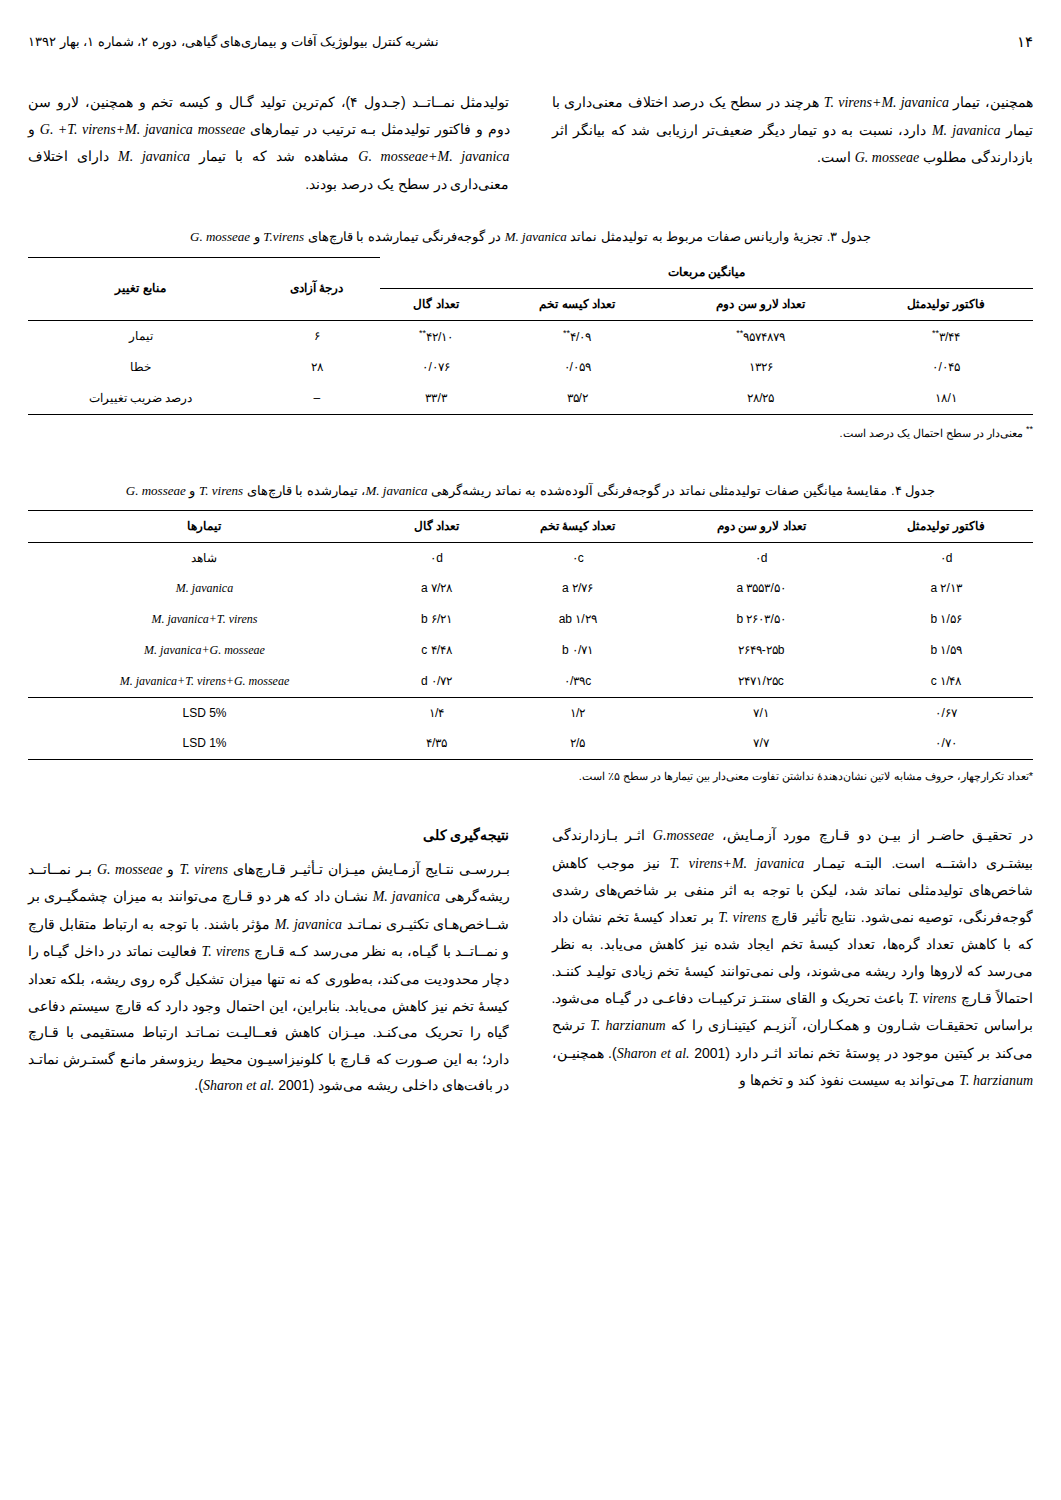۱۴
نشریه کنترل بیولوژیک آفات و بیماری‌های گیاهی، دوره ۲، شماره ۱، بهار ۱۳۹۲
همچنین، تیمار T. virens+M. javanica هرچند در سطح یک درصد اختلاف معنی‌داری با تیمار M. javanica دارد، نسبت به دو تیمار دیگر ضعیف‌تر ارزیابی شد که بیانگر اثر بازدارندگی مطلوب G. mosseae است.
تولیدمثل نمــاتــد (جـدول ۴)، کم‌ترین تولید گـال و کیسه تخم و همچنین، لارو سن دوم و فاکتور تولیدمثل بـه ترتیب در تیمارهای G. +T. virens+M. javanica mosseae و G. mosseae+M. javanica مشاهده شد که با تیمار M. javanica دارای اختلاف معنی‌داری در سطح یک درصد بودند.
جدول ۳. تجزیۀ واریانس صفات مربوط به تولیدمثل نماتد M. javanica در گوجه‌فرنگی تیمارشده با قارچ‌های T.virens و G. mosseae
| میانگین مربعات | درجۀ آزادی | منابع تغییر |
| --- | --- | --- |
| فاکتور تولیدمثل | تعداد لارو سن دوم | تعداد کیسه تخم | تعداد گال |
| ۳/۴۴ ** | ۹۵۷۴۸۷۹ ** | ۴/۰۹ ** | ۴۲/۱۰ ** | ۶ | تیمار |
| ۰/۰۴۵ | ۱۳۲۶ | ۰/۰۵۹ | ۰/۰۷۶ | ۲۸ | خطا |
| ۱۸/۱ | ۲۸/۲۵ | ۳۵/۲ | ۳۳/۳ | – | درصد ضریب تغییرات |
** معنی‌دار در سطح احتمال یک درصد است.
جدول ۴. مقایسۀ میانگین صفات تولیدمثلی نماتد در گوجه‌فرنگی آلوده‌شده به نماتد ریشه‌گرهی M. javanica ، تیمارشده با قارچ‌های T. virens و G. mosseae
| فاکتور تولیدمثل | تعداد لارو سن دوم | تعداد کیسۀ تخم | تعداد گال | تیمارها |
| --- | --- | --- | --- | --- |
| ۰d | ۰d | ۰c | ۰d | شاهد |
| ۲/۱۳ a | ۳۵۵۳/۵۰ a | ۲/۷۶ a | ۷/۲۸ a | M. javanica |
| ۱/۵۶ b | ۲۶۰۳/۵۰ b | ۱/۲۹ ab | ۶/۲۱ b | M. javanica+T. virens |
| ۱/۵۹ b | ۲۶۴۹-۲۵b | ۰/۷۱ b | ۴/۴۸ c | M. javanica+G. mosseae |
| ۱/۴۸ c | ۲۴۷۱/۲۵c | ۰/۳۹c | ۰/۷۲ d | M. javanica+T. virens+G. mosseae |
| ۰/۶۷ | ۷/۱ | ۱/۲ | ۱/۴ | LSD 5% |
| ۰/۷۰ | ۷/۷ | ۲/۵ | ۴/۳۵ | LSD 1% |
*تعداد تکرارچهار، حروف مشابه لاتین نشان‌دهندۀ نداشتن تفاوت معنی‌دار بین تیمارها در سطح ۵٪ است.
در تحقیـق حاضـر از بیـن دو قـارچ مورد آزمـایش، G.mosseae اثـر بـازدارندگی بیشتـری داشتــه است. البتـه تیمـار T. virens+M. javanica نیز موجب کاهش شاخص‌های تولیدمثلی نماتد شد، لیکن با توجه به اثر منفی بر شاخص‌های رشدی گوجه‌فرنگی، توصیه نمی‌شود. نتایج تأثیر قارچ T. virens بر تعداد کیسۀ تخم نشان داد که با کاهش تعداد گره‌ها، تعداد کیسۀ تخم ایجاد شده نیز کاهش می‌یابد. به نظر می‌رسد که لاروها وارد ریشه می‌شوند، ولی نمی‌توانند کیسۀ تخم زیادی تولیـد کننـد. احتمالاً قـارچ T. virens باعث تحریک و القای سنتـز ترکیبـات دفاعـی در گیـاه می‌شود. براساس تحقیقـات شـارون و همکـاران، آنزیـم کیتینـازی را که T. harzianum ترشح می‌کند بر کیتین موجود در پوستۀ تخم نماتد اثـر دارد (Sharon et al. 2001). همچنیـن، T. harzianum می‌تواند به سیست نفوذ کند و تخم‌ها و
نتیجه‌گیری کلی
بـررسـی نتـایج آزمـایش میـزان تـأثیـر قـارچ‌های T. virens و G. mosseae بـر نمــاتــد ریشه‌گرهی M. javanica نشـان داد که هر دو قـارچ می‌توانند به میزان چشمگیـری بر شــاخص‌هـای تکثیـری نمـاتـد M. javanica مؤثر باشند. با توجه به ارتباط متقابل قارچ و نمــاتــد با گیـاه، به نظر می‌رسد کـه قـارچ T. virens فعالیت نماتد در داخل گیـاه را دچار محدودیت می‌کند، به‌طوری که نه تنها میزان تشکیل گره روی ریشه، بلکه تعداد کیسۀ تخم نیز کاهش می‌یابد. بنابراین، این احتمال وجود دارد که قارچ سیستم دفاعی گیاه را تحریک می‌کنـد. میـزان کاهش فعــالیـت نمـاتـد ارتباط مستقیمی با قـارچ دارد؛ به این صـورت که قـارچ با کلونیزاسیـون محیط ریزوسفر مانـع گستـرش نماتـد در بافت‌های داخلی ریشه می‌شود (Sharon et al. 2001).